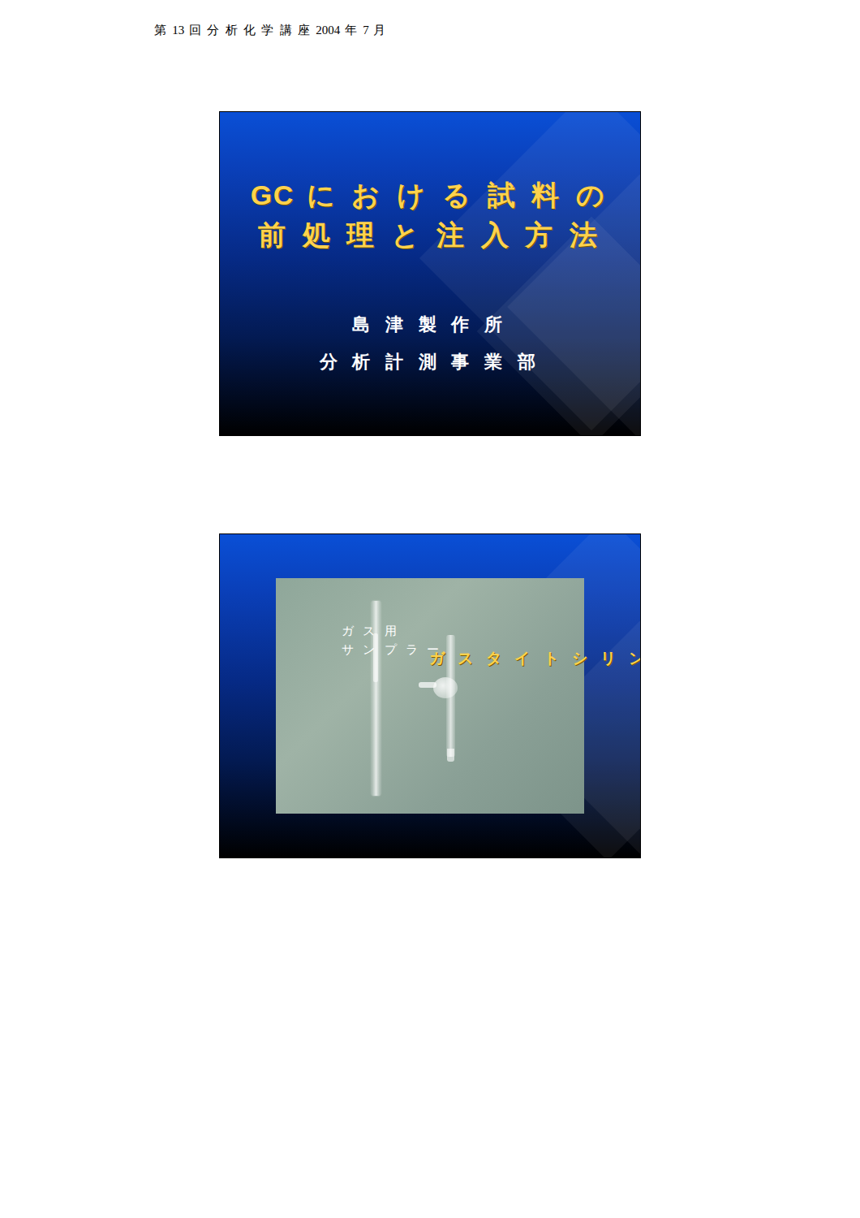第 13 回 分 析 化 学 講 座 2004 年 7 月
GC に お け る 試 料 の
前 処 理 と 注 入 方 法
島 津 製 作 所
分 析 計 測 事 業 部
ガ ス 用
サ ン プ ラ ー
ガ ス タ イ ト シ リ ン ジ